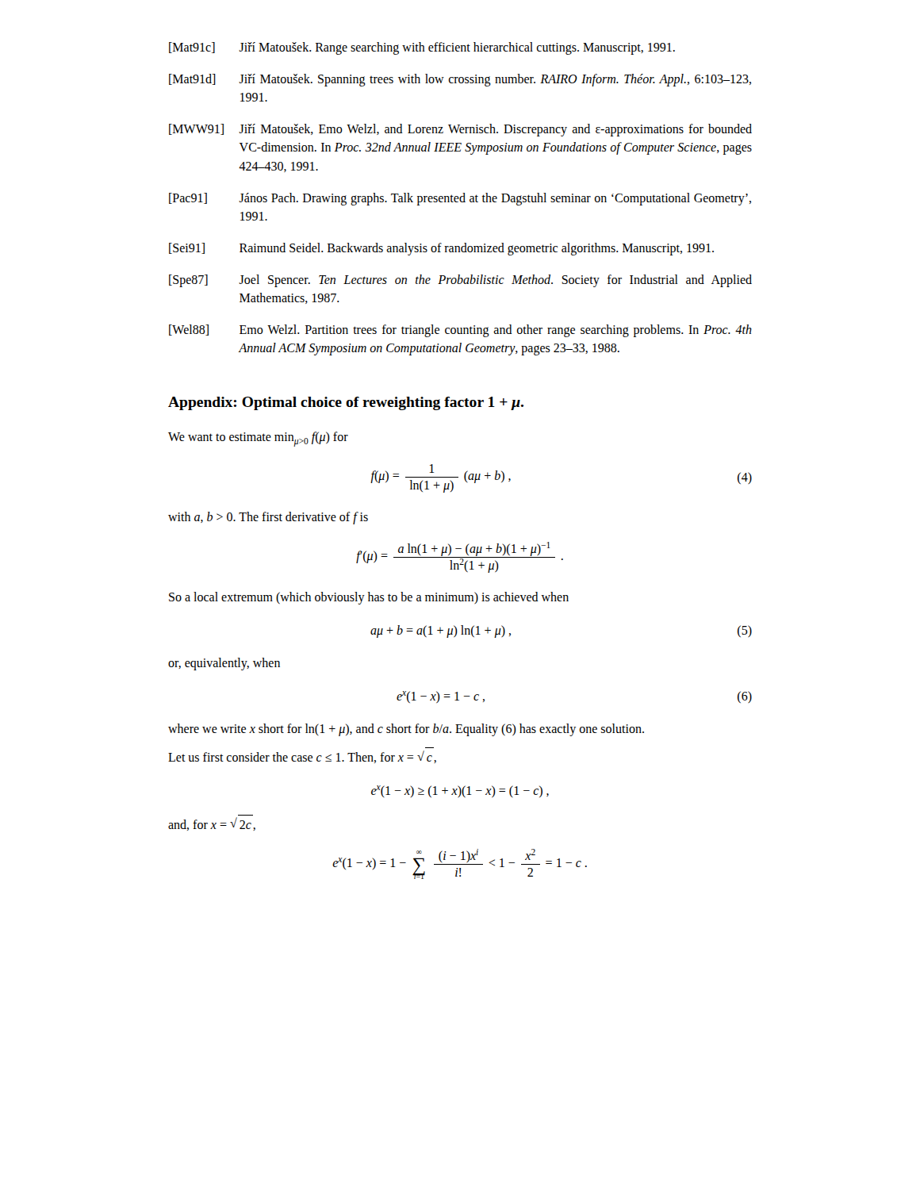[Mat91c]
Jiří Matoušek. Range searching with efficient hierarchical cuttings. Manuscript, 1991.
[Mat91d]
Jiří Matoušek. Spanning trees with low crossing number. RAIRO Inform. Théor. Appl., 6:103–123, 1991.
[MWW91]
Jiří Matoušek, Emo Welzl, and Lorenz Wernisch. Discrepancy and ε-approximations for bounded VC-dimension. In Proc. 32nd Annual IEEE Symposium on Foundations of Computer Science, pages 424–430, 1991.
[Pac91]
János Pach. Drawing graphs. Talk presented at the Dagstuhl seminar on ‘Computational Geometry’, 1991.
[Sei91]
Raimund Seidel. Backwards analysis of randomized geometric algorithms. Manuscript, 1991.
[Spe87]
Joel Spencer. Ten Lectures on the Probabilistic Method. Society for Industrial and Applied Mathematics, 1987.
[Wel88]
Emo Welzl. Partition trees for triangle counting and other range searching problems. In Proc. 4th Annual ACM Symposium on Computational Geometry, pages 23–33, 1988.
Appendix: Optimal choice of reweighting factor 1 + μ.
We want to estimate minμ>0 f(μ) for
f(μ) = 1 ln(1 + μ) (aμ + b) ,
(4)
with a, b > 0. The first derivative of f is
f′(μ) = a ln(1 + μ) − (aμ + b)(1 + μ)−1 ln2(1 + μ) .
So a local extremum (which obviously has to be a minimum) is achieved when
aμ + b = a(1 + μ) ln(1 + μ) ,
(5)
or, equivalently, when
ex(1 − x) = 1 − c ,
(6)
where we write x short for ln(1 + μ), and c short for b/a. Equality (6) has exactly one solution.
Let us first consider the case c ≤ 1. Then, for x = c,
ex(1 − x) ≥ (1 + x)(1 − x) = (1 − c) ,
and, for x = 2c,
ex(1 − x) = 1 − ∞ ∑ i=1 (i − 1)xi i! < 1 − x2 2 = 1 − c .